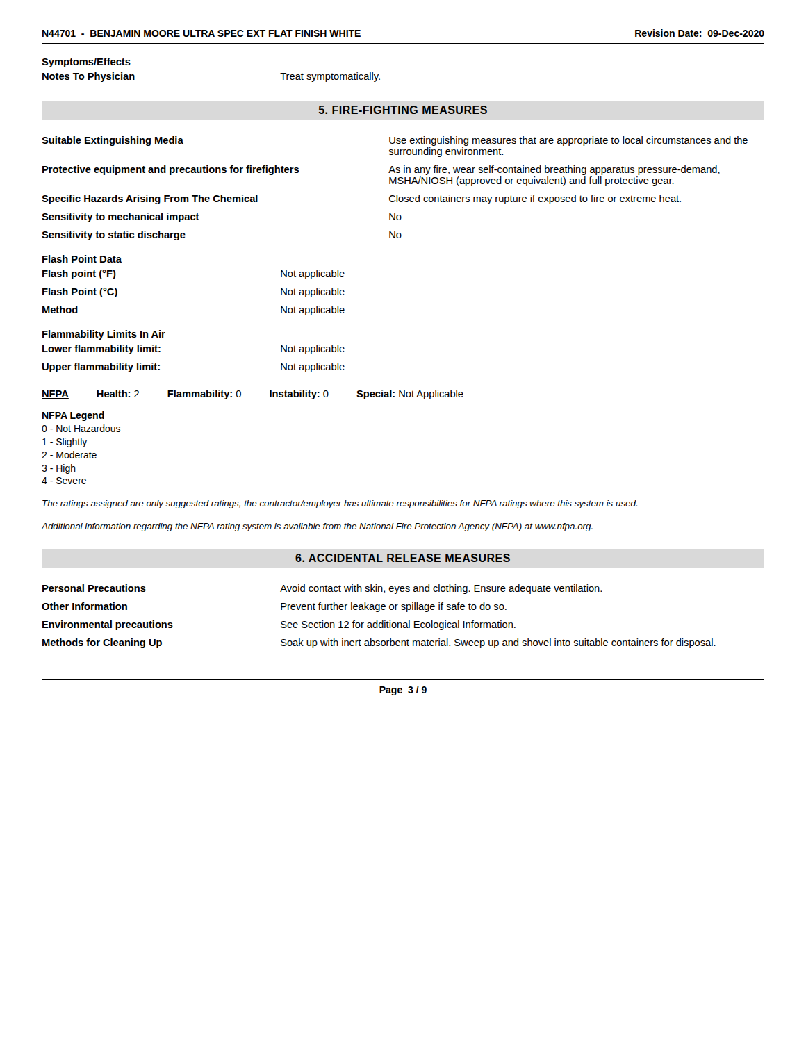N44701 - BENJAMIN MOORE ULTRA SPEC EXT FLAT FINISH WHITE
Revision Date: 09-Dec-2020
Symptoms/Effects
| Notes To Physician | Treat symptomatically. |
5. FIRE-FIGHTING MEASURES
| Suitable Extinguishing Media | Use extinguishing measures that are appropriate to local circumstances and the surrounding environment. |
| Protective equipment and precautions for firefighters | As in any fire, wear self-contained breathing apparatus pressure-demand, MSHA/NIOSH (approved or equivalent) and full protective gear. |
| Specific Hazards Arising From The Chemical | Closed containers may rupture if exposed to fire or extreme heat. |
| Sensitivity to mechanical impact | No |
| Sensitivity to static discharge | No |
Flash Point Data
| Flash point (°F) | Not applicable |
| Flash Point (°C) | Not applicable |
| Method | Not applicable |
Flammability Limits In Air
| Lower flammability limit: | Not applicable |
| Upper flammability limit: | Not applicable |
NFPA Health: 2 Flammability: 0 Instability: 0 Special: Not Applicable
NFPA Legend
0 - Not Hazardous
1 - Slightly
2 - Moderate
3 - High
4 - Severe
The ratings assigned are only suggested ratings, the contractor/employer has ultimate responsibilities for NFPA ratings where this system is used.
Additional information regarding the NFPA rating system is available from the National Fire Protection Agency (NFPA) at www.nfpa.org.
6. ACCIDENTAL RELEASE MEASURES
| Personal Precautions | Avoid contact with skin, eyes and clothing. Ensure adequate ventilation. |
| Other Information | Prevent further leakage or spillage if safe to do so. |
| Environmental precautions | See Section 12 for additional Ecological Information. |
| Methods for Cleaning Up | Soak up with inert absorbent material. Sweep up and shovel into suitable containers for disposal. |
Page 3 / 9